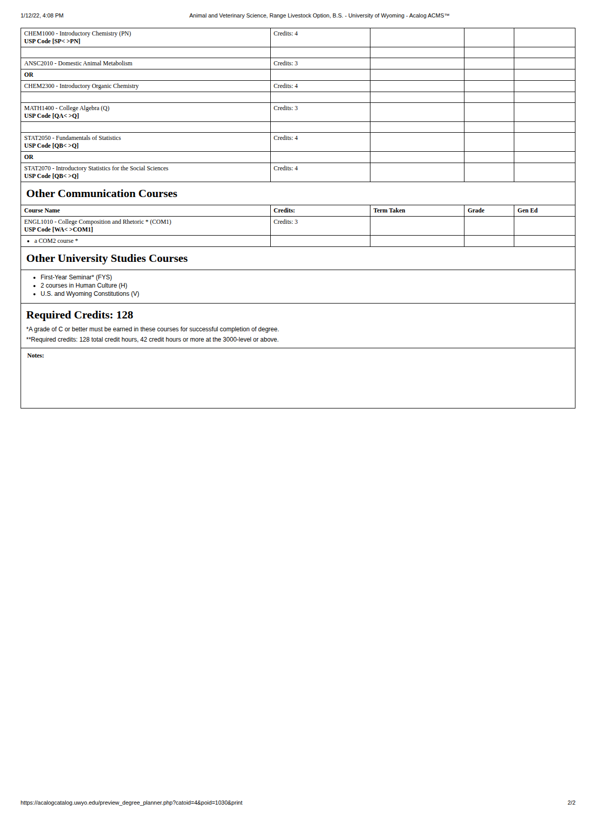1/12/22, 4:08 PM
Animal and Veterinary Science, Range Livestock Option, B.S. - University of Wyoming - Acalog ACMS™
| CHEM1000 - Introductory Chemistry (PN) USP Code [SP< >PN] | Credits: 4 | | | |
| ANSC2010 - Domestic Animal Metabolism | Credits: 3 | | | |
| OR | | | | |
| CHEM2300 - Introductory Organic Chemistry | Credits: 4 | | | |
| MATH1400 - College Algebra (Q) USP Code [QA< >Q] | Credits: 3 | | | |
| STAT2050 - Fundamentals of Statistics USP Code [QB< >Q] | Credits: 4 | | | |
| OR | | | | |
| STAT2070 - Introductory Statistics for the Social Sciences USP Code [QB< >Q] | Credits: 4 | | | |
| Other Communication Courses |
| Course Name | Credits: | Term Taken | Grade | Gen Ed |
| ENGL1010 - College Composition and Rhetoric * (COM1) USP Code [WA< >COM1] | Credits: 3 | | | |
| a COM2 course * | | | | |
| Other University Studies Courses |
| First-Year Seminar* (FYS) 2 courses in Human Culture (H) U.S. and Wyoming Constitutions (V) |
| Required Credits: 128 *A grade of C or better must be earned in these courses for successful completion of degree. **Required credits: 128 total credit hours, 42 credit hours or more at the 3000-level or above. |
| Notes: |
https://acalogcatalog.uwyo.edu/preview_degree_planner.php?catoid=4&poid=1030&print
2/2